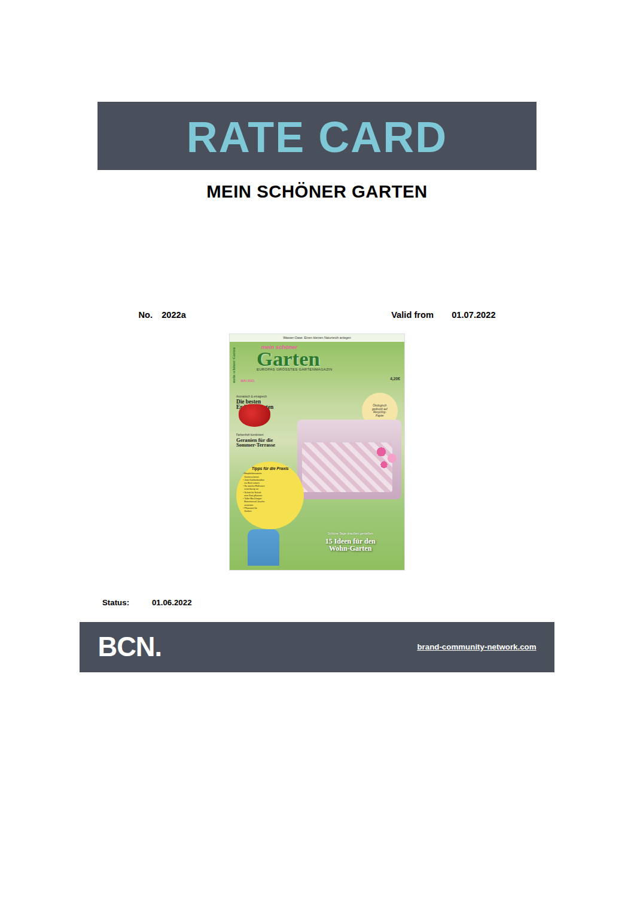RATE CARD
MEIN SCHÖNER GARTEN
No. 2022a
Valid from 01.07.2022
Wasser-Oase: Einen kleinen Naturteich anlegen
mein schöner Garten
mein schöner
Garten
EUROPAS GRÖSSTES GARTENMAGAZIN
MAI 2021
4,20€
Ökologisch
gedruckt auf
Recycling-
Papier
Aromatisch & ertragreich
Die besten
Erdbeer-Sorten
Farbenfroh kombiniert
Geranien für die
Sommer-Terrasse
Tipps für die Praxis
• Empfehlenswerte
Gartenscheren
• Jetzt Dahlienknollen
ins Beet setzen
• So wächst Rollrasen
zuverlässig an
• Schritt für Schritt:
eine Kiwi pflanzen
• Toller Bio-Dünger:
Brennnessel-Jauche
ansetzen
• Pflanzzeit für
Gurken
Schöne Tage draußen genießen
15 Ideen für den
Wohn-Garten
Status: 01.06.2022
BCN.
brand-community-network.com